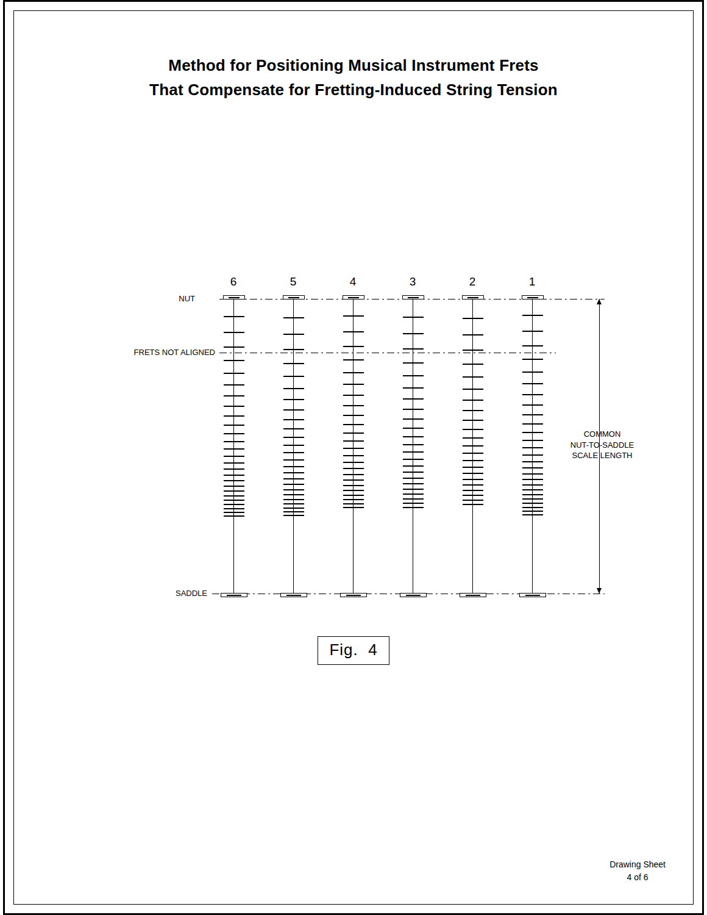Method for Positioning Musical Instrument Frets
That Compensate for Fretting-Induced String Tension
6
5
4
3
2
1
NUT
FRETS NOT ALIGNED
SADDLE
COMMON
NUT-TO-SADDLE
SCALE LENGTH
Fig. 4
Drawing Sheet
4 of 6